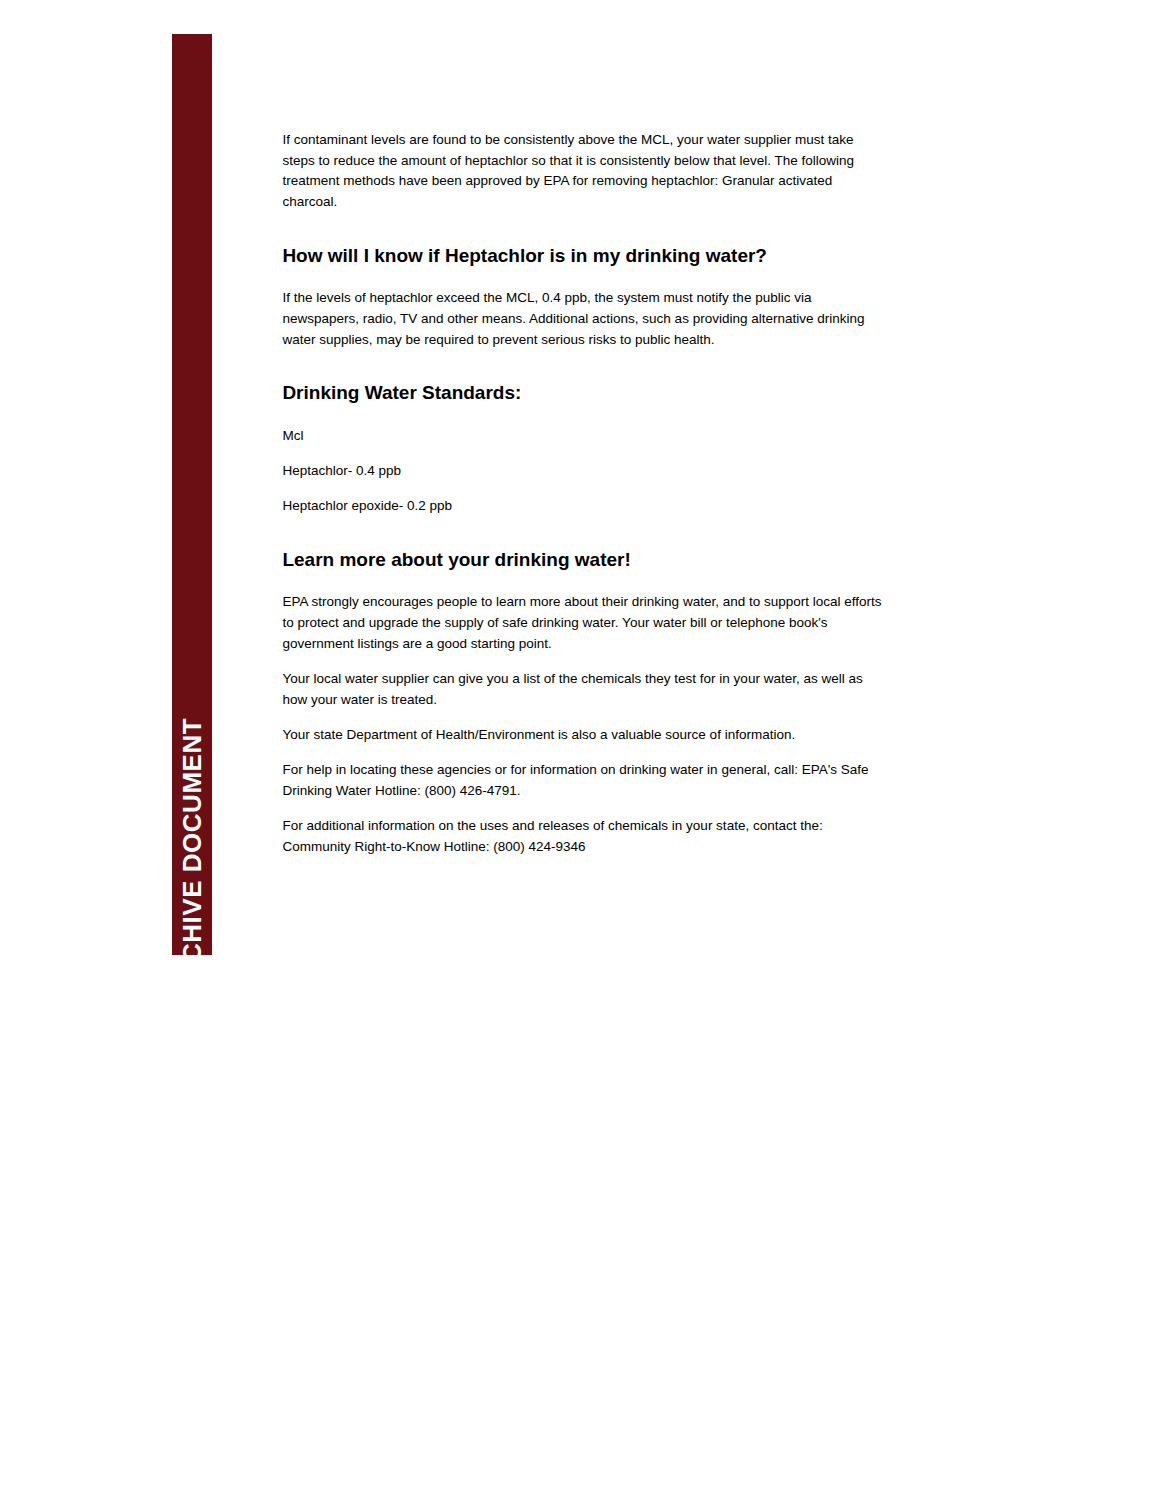US EPA ARCHIVE DOCUMENT
If contaminant levels are found to be consistently above the MCL, your water supplier must take steps to reduce the amount of heptachlor so that it is consistently below that level. The following treatment methods have been approved by EPA for removing heptachlor: Granular activated charcoal.
How will I know if Heptachlor is in my drinking water?
If the levels of heptachlor exceed the MCL, 0.4 ppb, the system must notify the public via newspapers, radio, TV and other means. Additional actions, such as providing alternative drinking water supplies, may be required to prevent serious risks to public health.
Drinking Water Standards:
Mcl
Heptachlor- 0.4 ppb
Heptachlor epoxide- 0.2 ppb
Learn more about your drinking water!
EPA strongly encourages people to learn more about their drinking water, and to support local efforts to protect and upgrade the supply of safe drinking water. Your water bill or telephone book's government listings are a good starting point.
Your local water supplier can give you a list of the chemicals they test for in your water, as well as how your water is treated.
Your state Department of Health/Environment is also a valuable source of information.
For help in locating these agencies or for information on drinking water in general, call: EPA's Safe Drinking Water Hotline: (800) 426-4791.
For additional information on the uses and releases of chemicals in your state, contact the: Community Right-to-Know Hotline: (800) 424-9346